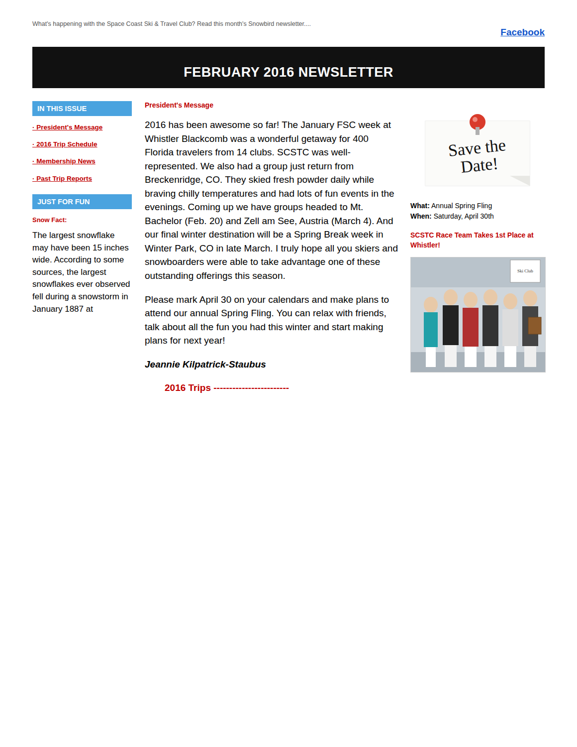What's happening with the Space Coast Ski & Travel Club? Read this month's Snowbird newsletter....
Facebook
FEBRUARY 2016 NEWSLETTER
IN THIS ISSUE
· President's Message
· 2016 Trip Schedule
· Membership News
· Past Trip Reports
JUST FOR FUN
Snow Fact:
The largest snowflake may have been 15 inches wide. According to some sources, the largest snowflakes ever observed fell during a snowstorm in January 1887 at
President's Message
2016 has been awesome so far! The January FSC week at Whistler Blackcomb was a wonderful getaway for 400 Florida travelers from 14 clubs. SCSTC was well-represented. We also had a group just return from Breckenridge, CO. They skied fresh powder daily while braving chilly temperatures and had lots of fun events in the evenings. Coming up we have groups headed to Mt. Bachelor (Feb. 20) and Zell am See, Austria (March 4). And our final winter destination will be a Spring Break week in Winter Park, CO in late March. I truly hope all you skiers and snowboarders were able to take advantage one of these outstanding offerings this season.
Please mark April 30 on your calendars and make plans to attend our annual Spring Fling. You can relax with friends, talk about all the fun you had this winter and start making plans for next year!
Jeannie Kilpatrick-Staubus
2016 Trips ------------------------
What: Annual Spring Fling
When: Saturday, April 30th
SCSTC Race Team Takes 1st Place at Whistler!